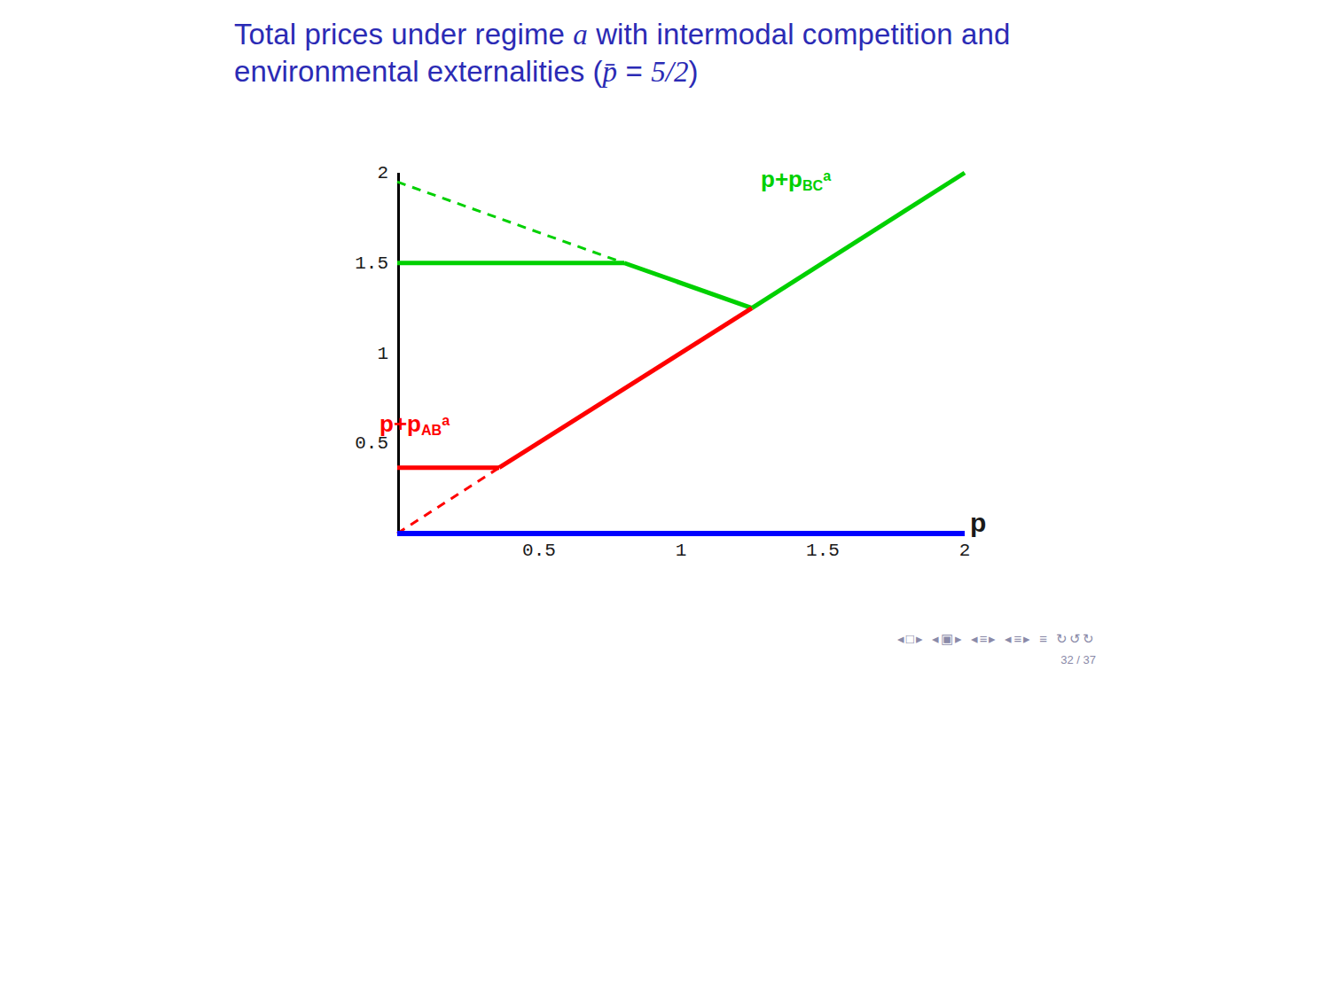Total prices under regime a with intermodal competition and environmental externalities (p̄ = 5/2)
2
1.5
1
0.5
0.5
1
1.5
2
p
p+pBCa
p+pABa
◂□▸ ◂▣▸ ◂≡▸ ◂≡▸ ≡ ↻↺↻
32 / 37